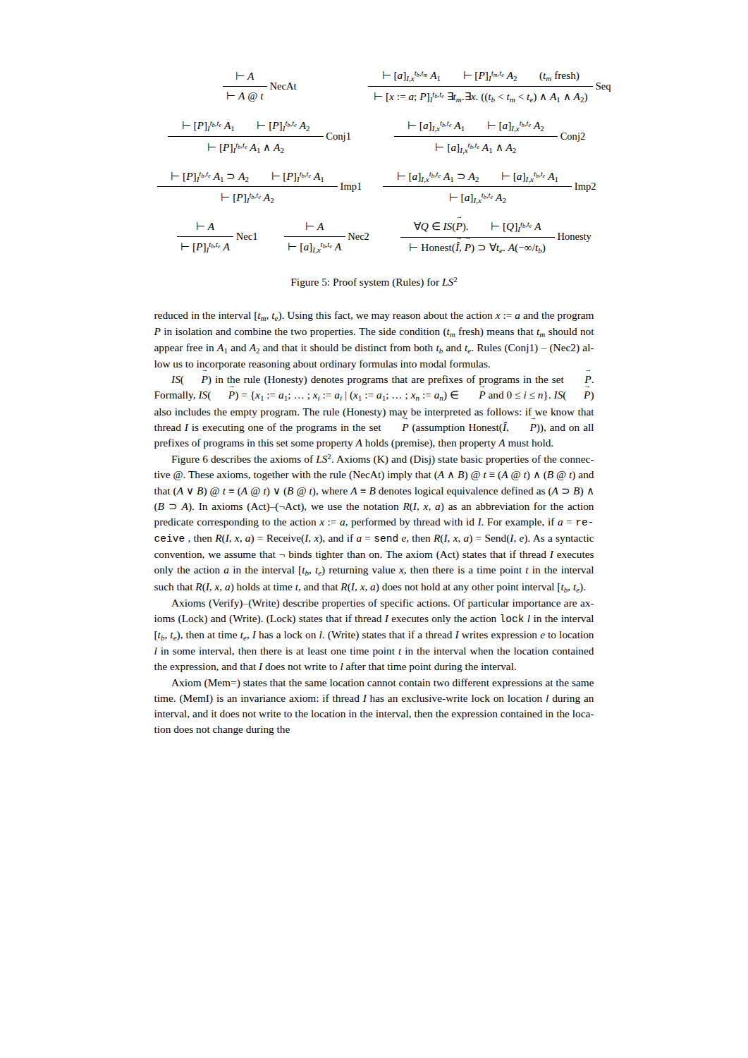| ⊢ A ⊢ A @ t NecAt | ⊢ [ a ] I , x t b , t m A 1 ⊢ [ P ] I t m , t e A 2 ( t m fresh) ⊢ [ x := a ; P ] I t b , t e ∃ t m .∃ x . (( t b < t m < t e ) ∧ A 1 ∧ A 2 ) Seq |
| ⊢ [ P ] I t b , t e A 1 ⊢ [ P ] I t b , t e A 2 ⊢ [ P ] I t b , t e A 1 ∧ A 2 Conj1 | ⊢ [ a ] I , x t b , t e A 1 ⊢ [ a ] I , x t b , t e A 2 ⊢ [ a ] I , x t b , t e A 1 ∧ A 2 Conj2 |
| ⊢ [ P ] I t b , t e A 1 ⊃ A 2 ⊢ [ P ] I t b , t e A 1 ⊢ [ P ] I t b , t e A 2 Imp1 | ⊢ [ a ] I , x t b , t e A 1 ⊃ A 2 ⊢ [ a ] I , x t b , t e A 1 ⊢ [ a ] I , x t b , t e A 2 Imp2 |
| ⊢ A ⊢ [ P ] I t b , t e A Nec1 ⊢ A ⊢ [ a ] I , x t b , t e A Nec2 ∀ Q ∈ IS ( P ). ⊢ [ Q ] I t b , t e A ⊢ Honest ( Î , P ) ⊃ ∀ t e . A (−∞/ t b ) Honesty |
Figure 5: Proof system (Rules) for LS2
reduced in the interval [tm, te). Using this fact, we may reason about the action x := a and the program P in isolation and combine the two properties. The side condition (tm fresh) means that tm should not appear free in A1 and A2 and that it should be distinct from both tb and te. Rules (Conj1) – (Nec2) allow us to incorporate reasoning about ordinary formulas into modal formulas.
IS(P) in the rule (Honesty) denotes programs that are prefixes of programs in the set P. Formally, IS(P) = {x1 := a1; … ; xi := ai | (x1 := a1; … ; xn := an) ∈ P and 0 ≤ i ≤ n}. IS(P) also includes the empty program. The rule (Honesty) may be interpreted as follows: if we know that thread I is executing one of the programs in the set P (assumption Honest(Î, P)), and on all prefixes of programs in this set some property A holds (premise), then property A must hold.
Figure 6 describes the axioms of LS2. Axioms (K) and (Disj) state basic properties of the connective @. These axioms, together with the rule (NecAt) imply that (A ∧ B) @ t ≡ (A @ t) ∧ (B @ t) and that (A ∨ B) @ t ≡ (A @ t) ∨ (B @ t), where A ≡ B denotes logical equivalence defined as (A ⊃ B) ∧ (B ⊃ A). In axioms (Act)–(¬Act), we use the notation R(I, x, a) as an abbreviation for the action predicate corresponding to the action x := a, performed by thread with id I. For example, if a = receive , then R(I, x, a) = Receive(I, x), and if a = send e, then R(I, x, a) = Send(I, e). As a syntactic convention, we assume that ¬ binds tighter than on. The axiom (Act) states that if thread I executes only the action a in the interval [tb, te) returning value x, then there is a time point t in the interval such that R(I, x, a) holds at time t, and that R(I, x, a) does not hold at any other point interval [tb, te).
Axioms (Verify)–(Write) describe properties of specific actions. Of particular importance are axioms (Lock) and (Write). (Lock) states that if thread I executes only the action lock l in the interval [tb, te), then at time te, I has a lock on l. (Write) states that if a thread I writes expression e to location l in some interval, then there is at least one time point t in the interval when the location contained the expression, and that I does not write to l after that time point during the interval.
Axiom (Mem=) states that the same location cannot contain two different expressions at the same time. (MemI) is an invariance axiom: if thread I has an exclusive-write lock on location l during an interval, and it does not write to the location in the interval, then the expression contained in the location does not change during the